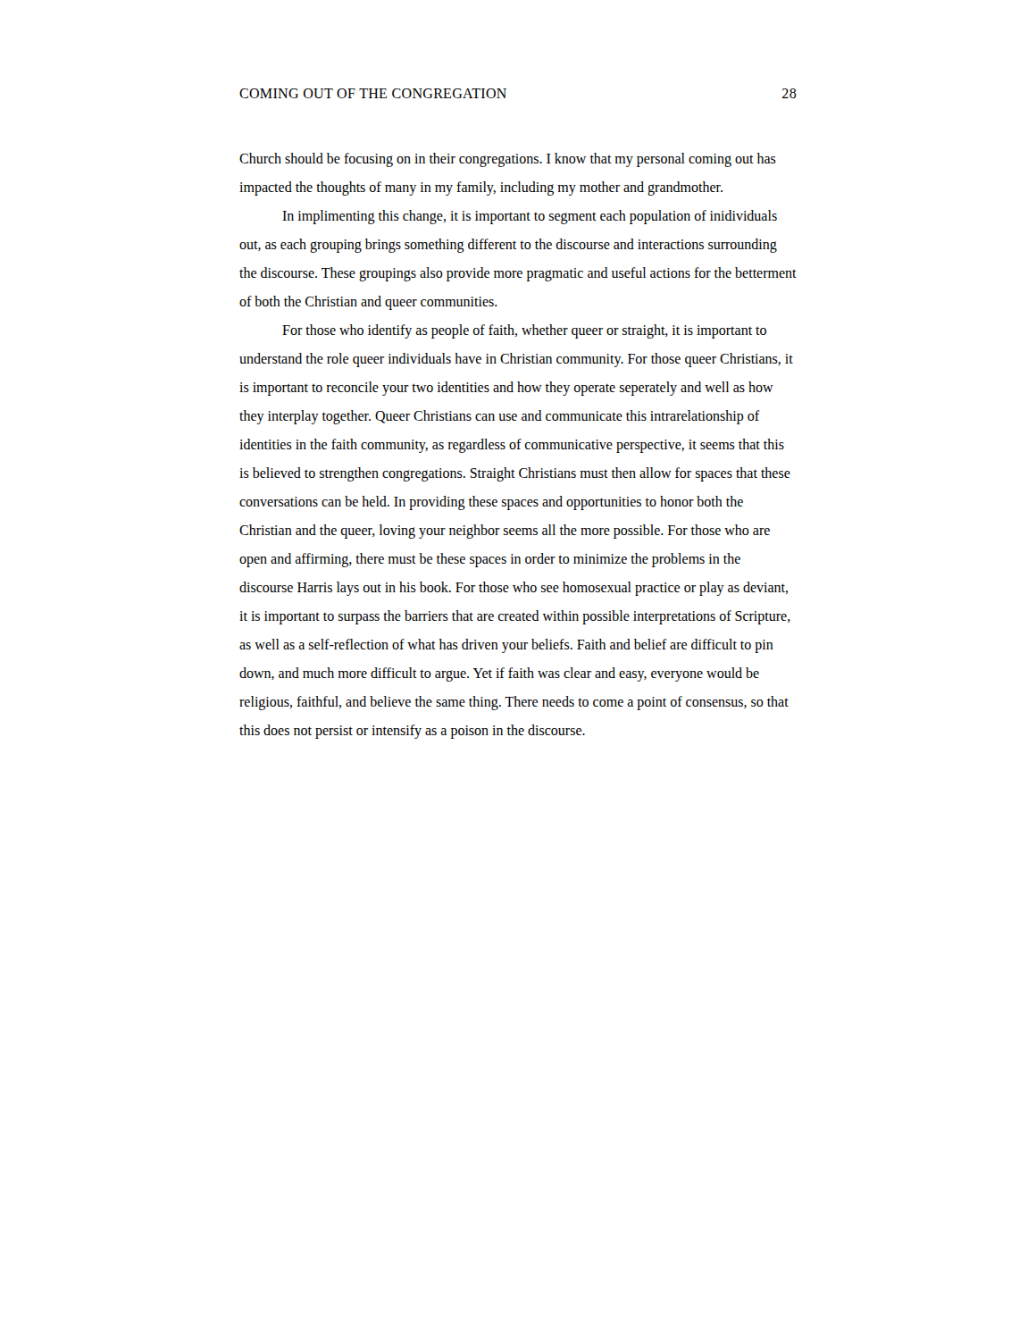Coming Out of the Congregation 28
Church should be focusing on in their congregations. I know that my personal coming out has impacted the thoughts of many in my family, including my mother and grandmother.
In implimenting this change, it is important to segment each population of inidividuals out, as each grouping brings something different to the discourse and interactions surrounding the discourse. These groupings also provide more pragmatic and useful actions for the betterment of both the Christian and queer communities.
For those who identify as people of faith, whether queer or straight, it is important to understand the role queer individuals have in Christian community. For those queer Christians, it is important to reconcile your two identities and how they operate seperately and well as how they interplay together. Queer Christians can use and communicate this intrarelationship of identities in the faith community, as regardless of communicative perspective, it seems that this is believed to strengthen congregations. Straight Christians must then allow for spaces that these conversations can be held. In providing these spaces and opportunities to honor both the Christian and the queer, loving your neighbor seems all the more possible. For those who are open and affirming, there must be these spaces in order to minimize the problems in the discourse Harris lays out in his book. For those who see homosexual practice or play as deviant, it is important to surpass the barriers that are created within possible interpretations of Scripture, as well as a self-reflection of what has driven your beliefs. Faith and belief are difficult to pin down, and much more difficult to argue. Yet if faith was clear and easy, everyone would be religious, faithful, and believe the same thing. There needs to come a point of consensus, so that this does not persist or intensify as a poison in the discourse.